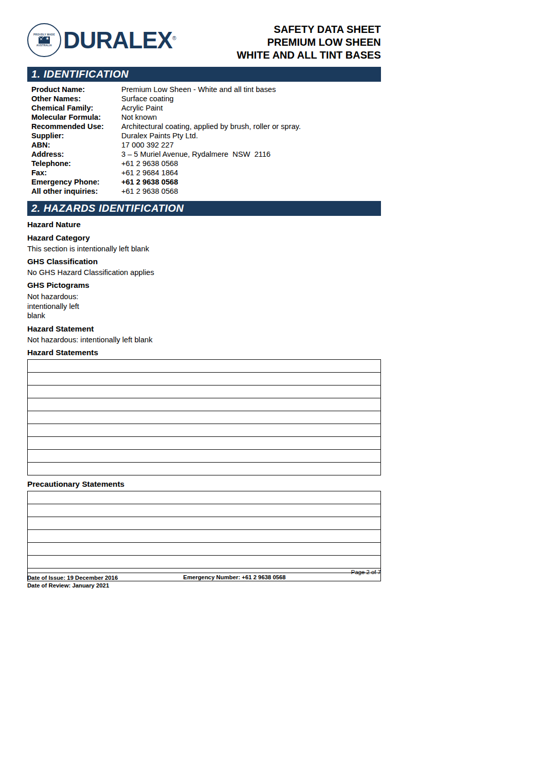PROUDLY MADE
AUSTRALIA
DURALEX®
SAFETY DATA SHEET
PREMIUM LOW SHEEN
WHITE AND ALL TINT BASES
1. IDENTIFICATION
| Product Name: | Premium Low Sheen - White and all tint bases |
| Other Names: | Surface coating |
| Chemical Family: | Acrylic Paint |
| Molecular Formula: | Not known |
| Recommended Use: | Architectural coating, applied by brush, roller or spray. |
| Supplier: | Duralex Paints Pty Ltd. |
| ABN: | 17 000 392 227 |
| Address: | 3 – 5 Muriel Avenue, Rydalmere NSW 2116 |
| Telephone: | +61 2 9638 0568 |
| Fax: | +61 2 9684 1864 |
| Emergency Phone: | +61 2 9638 0568 |
| All other inquiries: | +61 2 9638 0568 |
2. HAZARDS IDENTIFICATION
Hazard Nature
Hazard Category
This section is intentionally left blank
GHS Classification
No GHS Hazard Classification applies
GHS Pictograms
Not hazardous:
intentionally left
blank
Hazard Statement
Not hazardous: intentionally left blank
Hazard Statements
Precautionary Statements
Date of Issue: 19 December 2016
Date of Review: January 2021
Emergency Number: +61 2 9638 0568
Page 2 of 7